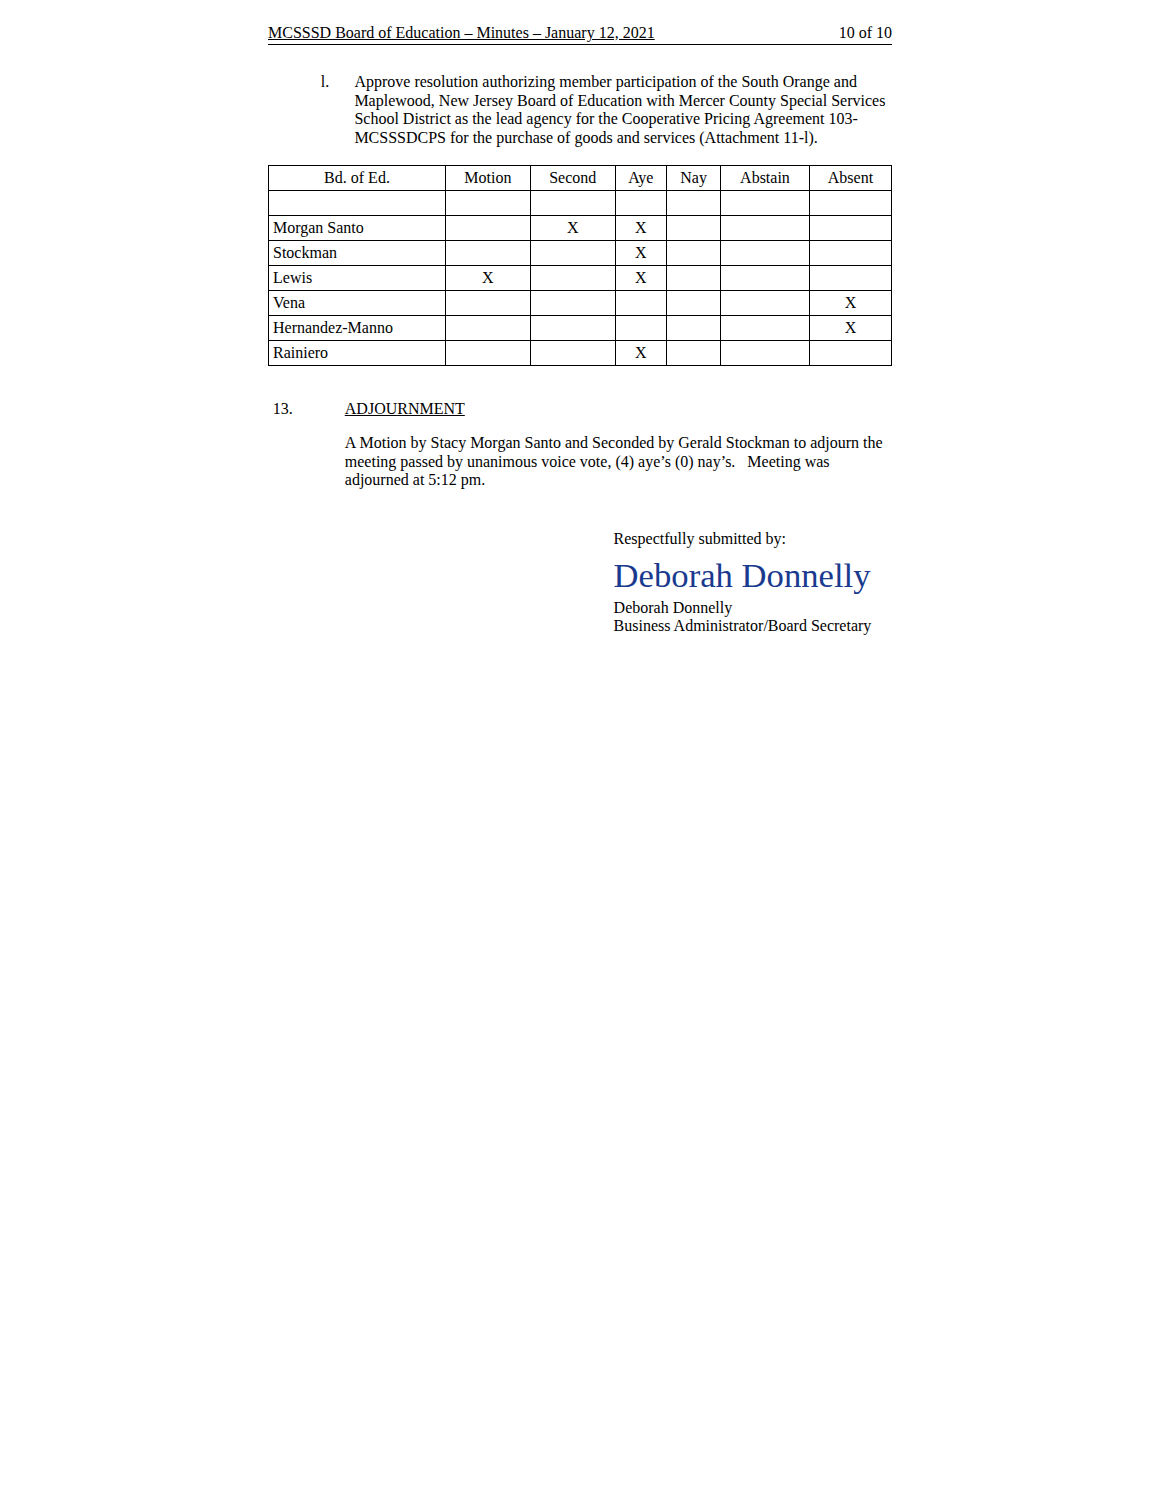MCSSSD Board of Education – Minutes – January 12, 2021 10 of 10
l.
Approve resolution authorizing member participation of the South Orange and Maplewood, New Jersey Board of Education with Mercer County Special Services School District as the lead agency for the Cooperative Pricing Agreement 103-MCSSSDCPS for the purchase of goods and services (Attachment 11-l).
| Bd. of Ed. | Motion | Second | Aye | Nay | Abstain | Absent |
| --- | --- | --- | --- | --- | --- | --- |
| Morgan Santo | | X | X | | | |
| Stockman | | | X | | | |
| Lewis | X | | X | | | |
| Vena | | | | | | X |
| Hernandez-Manno | | | | | | X |
| Rainiero | | | X | | | |
13.
ADJOURNMENT
A Motion by Stacy Morgan Santo and Seconded by Gerald Stockman to adjourn the meeting passed by unanimous voice vote, (4) aye’s (0) nay’s. Meeting was adjourned at 5:12 pm.
Respectfully submitted by:
Deborah Donnelly
Deborah Donnelly
Business Administrator/Board Secretary